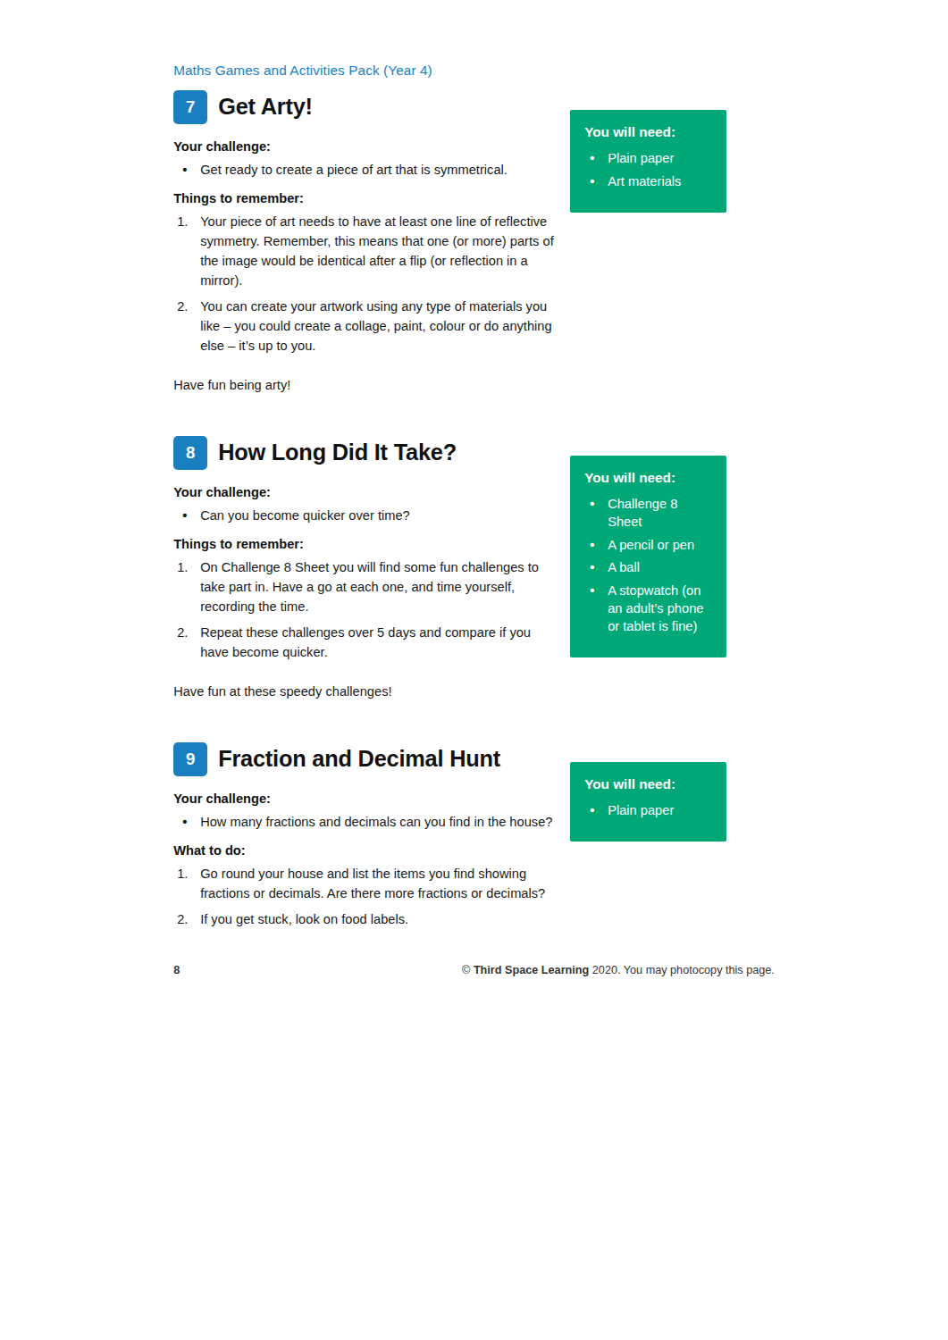Maths Games and Activities Pack (Year 4)
7
Get Arty!
Your challenge:
Get ready to create a piece of art that is symmetrical.
Things to remember:
Your piece of art needs to have at least one line of reflective symmetry. Remember, this means that one (or more) parts of the image would be identical after a flip (or reflection in a mirror).
You can create your artwork using any type of materials you like – you could create a collage, paint, colour or do anything else – it’s up to you.
Have fun being arty!
You will need:
Plain paper
Art materials
8
How Long Did It Take?
Your challenge:
Can you become quicker over time?
Things to remember:
On Challenge 8 Sheet you will find some fun challenges to take part in. Have a go at each one, and time yourself, recording the time.
Repeat these challenges over 5 days and compare if you have become quicker.
Have fun at these speedy challenges!
You will need:
Challenge 8 Sheet
A pencil or pen
A ball
A stopwatch (on an adult’s phone or tablet is fine)
9
Fraction and Decimal Hunt
Your challenge:
How many fractions and decimals can you find in the house?
What to do:
Go round your house and list the items you find showing fractions or decimals. Are there more fractions or decimals?
If you get stuck, look on food labels.
You will need:
Plain paper
8
© Third Space Learning 2020. You may photocopy this page.